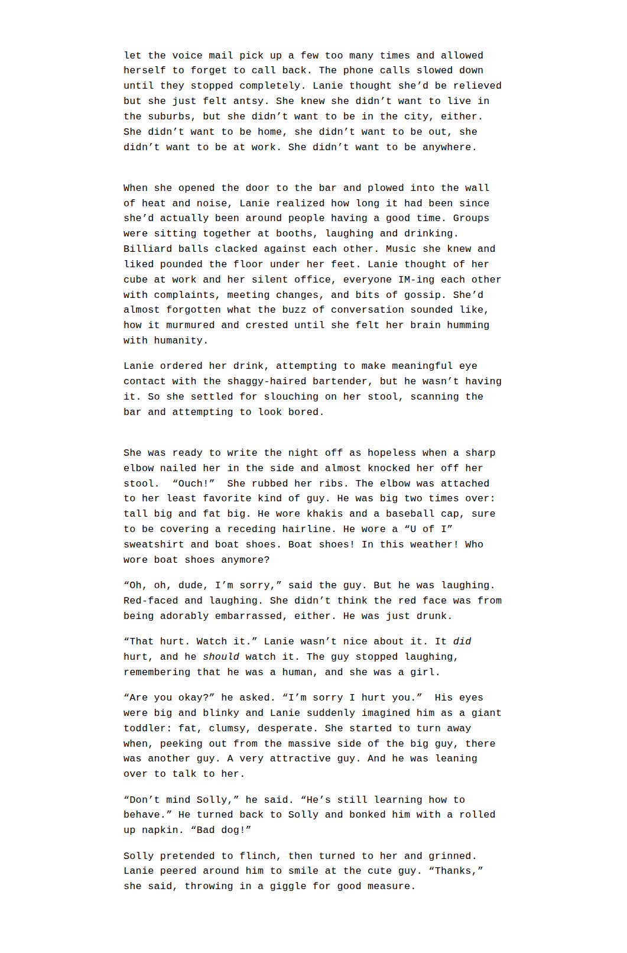let the voice mail pick up a few too many times and allowed herself to forget to call back. The phone calls slowed down until they stopped completely. Lanie thought she’d be relieved but she just felt antsy. She knew she didn’t want to live in the suburbs, but she didn’t want to be in the city, either. She didn’t want to be home, she didn’t want to be out, she didn’t want to be at work. She didn’t want to be anywhere.
When she opened the door to the bar and plowed into the wall of heat and noise, Lanie realized how long it had been since she’d actually been around people having a good time. Groups were sitting together at booths, laughing and drinking. Billiard balls clacked against each other. Music she knew and liked pounded the floor under her feet. Lanie thought of her cube at work and her silent office, everyone IM-ing each other with complaints, meeting changes, and bits of gossip. She’d almost forgotten what the buzz of conversation sounded like, how it murmured and crested until she felt her brain humming with humanity.
Lanie ordered her drink, attempting to make meaningful eye contact with the shaggy-haired bartender, but he wasn’t having it. So she settled for slouching on her stool, scanning the bar and attempting to look bored.
She was ready to write the night off as hopeless when a sharp elbow nailed her in the side and almost knocked her off her stool. “Ouch!” She rubbed her ribs. The elbow was attached to her least favorite kind of guy. He was big two times over: tall big and fat big. He wore khakis and a baseball cap, sure to be covering a receding hairline. He wore a “U of I” sweatshirt and boat shoes. Boat shoes! In this weather! Who wore boat shoes anymore?
“Oh, oh, dude, I’m sorry,” said the guy. But he was laughing. Red-faced and laughing. She didn’t think the red face was from being adorably embarrassed, either. He was just drunk.
“That hurt. Watch it.” Lanie wasn’t nice about it. It did hurt, and he should watch it. The guy stopped laughing, remembering that he was a human, and she was a girl.
“Are you okay?” he asked. “I’m sorry I hurt you.” His eyes were big and blinky and Lanie suddenly imagined him as a giant toddler: fat, clumsy, desperate. She started to turn away when, peeking out from the massive side of the big guy, there was another guy. A very attractive guy. And he was leaning over to talk to her.
“Don’t mind Solly,” he said. “He’s still learning how to behave.” He turned back to Solly and bonked him with a rolled up napkin. “Bad dog!”
Solly pretended to flinch, then turned to her and grinned. Lanie peered around him to smile at the cute guy. “Thanks,” she said, throwing in a giggle for good measure.